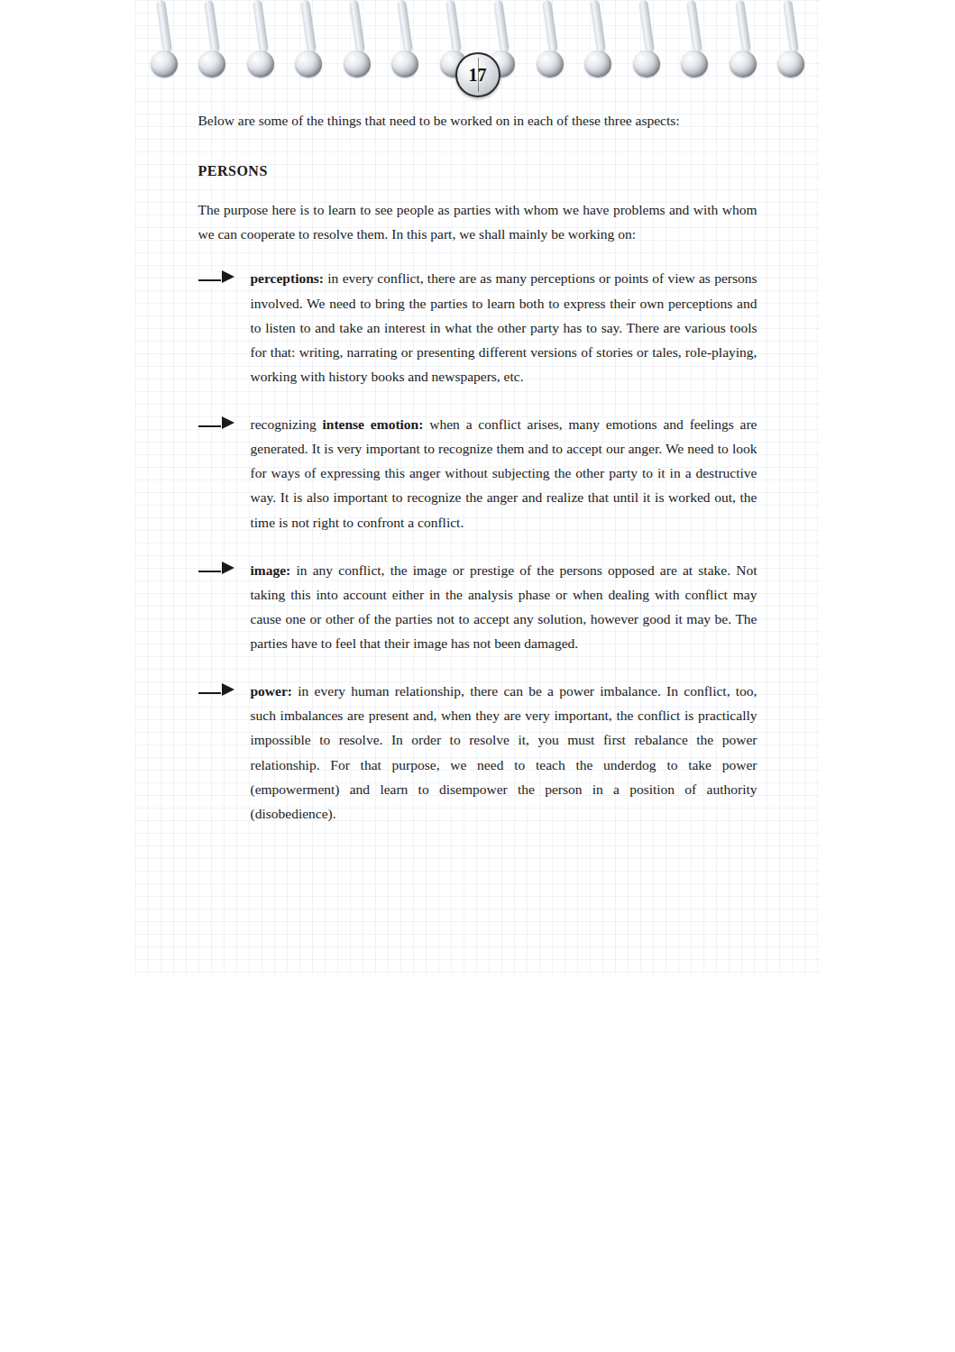17
Below are some of the things that need to be worked on in each of these three aspects:
PERSONS
The purpose here is to learn to see people as parties with whom we have problems and with whom we can cooperate to resolve them. In this part, we shall mainly be working on:
perceptions: in every conflict, there are as many perceptions or points of view as persons involved. We need to bring the parties to learn both to express their own perceptions and to listen to and take an interest in what the other party has to say. There are various tools for that: writing, narrating or presenting different versions of stories or tales, role-playing, working with history books and newspapers, etc.
recognizing intense emotion: when a conflict arises, many emotions and feelings are generated. It is very important to recognize them and to accept our anger. We need to look for ways of expressing this anger without subjecting the other party to it in a destructive way. It is also important to recognize the anger and realize that until it is worked out, the time is not right to confront a conflict.
image: in any conflict, the image or prestige of the persons opposed are at stake. Not taking this into account either in the analysis phase or when dealing with conflict may cause one or other of the parties not to accept any solution, however good it may be. The parties have to feel that their image has not been damaged.
power: in every human relationship, there can be a power imbalance. In conflict, too, such imbalances are present and, when they are very important, the conflict is practically impossible to resolve. In order to resolve it, you must first rebalance the power relationship. For that purpose, we need to teach the underdog to take power (empowerment) and learn to disempower the person in a position of authority (disobedience).